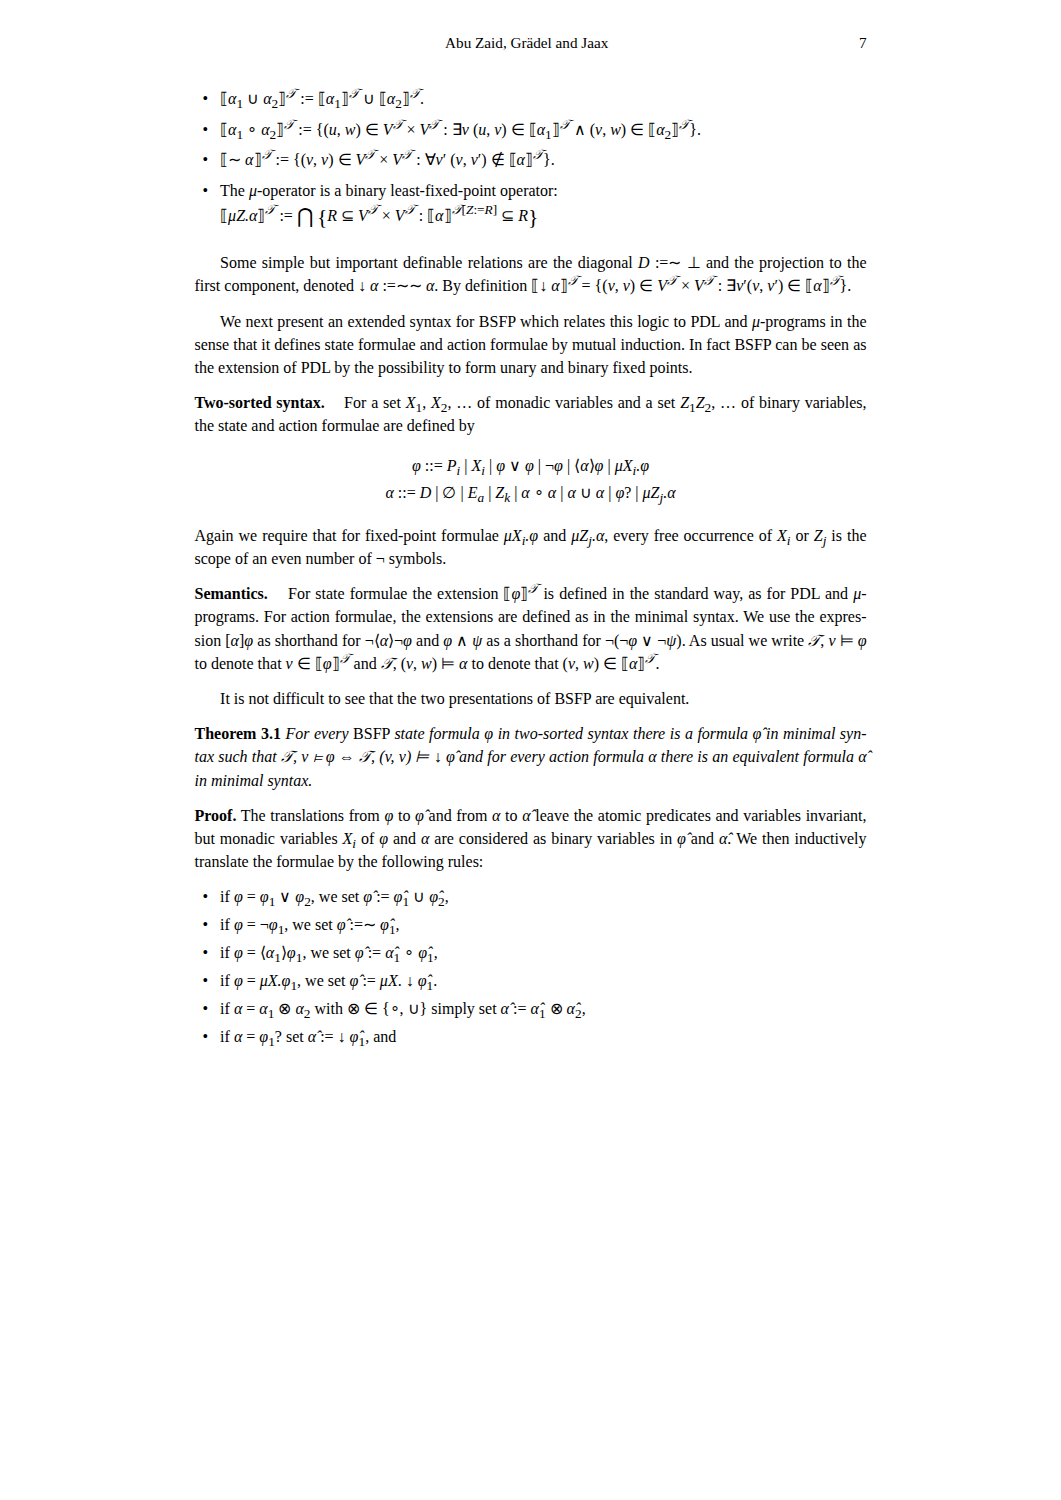Abu Zaid, Grädel and Jaax 7
⟦α1 ∪ α2⟧𝒯 := ⟦α1⟧𝒯 ∪ ⟦α2⟧𝒯.
⟦α1 ∘ α2⟧𝒯 := {(u, w) ∈ V𝒯 × V𝒯 : ∃v (u, v) ∈ ⟦α1⟧𝒯 ∧ (v, w) ∈ ⟦α2⟧𝒯}.
⟦∼ α⟧𝒯 := {(v, v) ∈ V𝒯 × V𝒯 : ∀v′ (v, v′) ∉ ⟦α⟧𝒯}.
The μ-operator is a binary least-fixed-point operator:
⟦μZ.α⟧𝒯 := ⋂ {R ⊆ V𝒯 × V𝒯 : ⟦α⟧𝒯[Z:=R] ⊆ R}
Some simple but important definable relations are the diagonal D :=∼ ⊥ and the projection to the first component, denoted ↓ α :=∼∼ α. By definition ⟦↓ α⟧𝒯 = {(v, v) ∈ V𝒯 × V𝒯 : ∃v′(v, v′) ∈ ⟦α⟧𝒯}.
We next present an extended syntax for BSFP which relates this logic to PDL and μ-programs in the sense that it defines state formulae and action formulae by mutual induction. In fact BSFP can be seen as the extension of PDL by the possibility to form unary and binary fixed points.
Two-sorted syntax. For a set X1, X2, … of monadic variables and a set Z1Z2, … of binary variables, the state and action formulae are defined by
φ ::= Pi | Xi | φ ∨ φ | ¬φ | ⟨α⟩φ | μXi.φ α ::= D | ∅ | Ea | Zk | α ∘ α | α ∪ α | φ? | μZj.α
Again we require that for fixed-point formulae μXi.φ and μZj.α, every free occurrence of Xi or Zj is the scope of an even number of ¬ symbols.
Semantics. For state formulae the extension ⟦φ⟧𝒯 is defined in the standard way, as for PDL and μ-programs. For action formulae, the extensions are defined as in the minimal syntax. We use the expression [α]φ as shorthand for ¬⟨α⟩¬φ and φ ∧ ψ as a shorthand for ¬(¬φ ∨ ¬ψ). As usual we write 𝒯, v ⊨ φ to denote that v ∈ ⟦φ⟧𝒯 and 𝒯, (v, w) ⊨ α to denote that (v, w) ∈ ⟦α⟧𝒯.
It is not difficult to see that the two presentations of BSFP are equivalent.
Theorem 3.1 For every BSFP state formula φ in two-sorted syntax there is a formula φ̂ in minimal syntax such that 𝒯, v ⊨ φ ⇔ 𝒯, (v, v) ⊨ ↓ φ̂ and for every action formula α there is an equivalent formula α̂ in minimal syntax.
Proof. The translations from φ to φ̂ and from α to α̂ leave the atomic predicates and variables invariant, but monadic variables Xi of φ and α are considered as binary variables in φ̂ and α̂. We then inductively translate the formulae by the following rules:
if φ = φ1 ∨ φ2, we set φ̂ := φ̂1 ∪ φ̂2,
if φ = ¬φ1, we set φ̂ :=∼ φ̂1,
if φ = ⟨α1⟩φ1, we set φ̂ := α̂1 ∘ φ̂1,
if φ = μX.φ1, we set φ̂ := μX. ↓ φ̂1.
if α = α1 ⊗ α2 with ⊗ ∈ {∘, ∪} simply set α̂ := α̂1 ⊗ α̂2,
if α = φ1? set α̂ := ↓ φ̂1, and